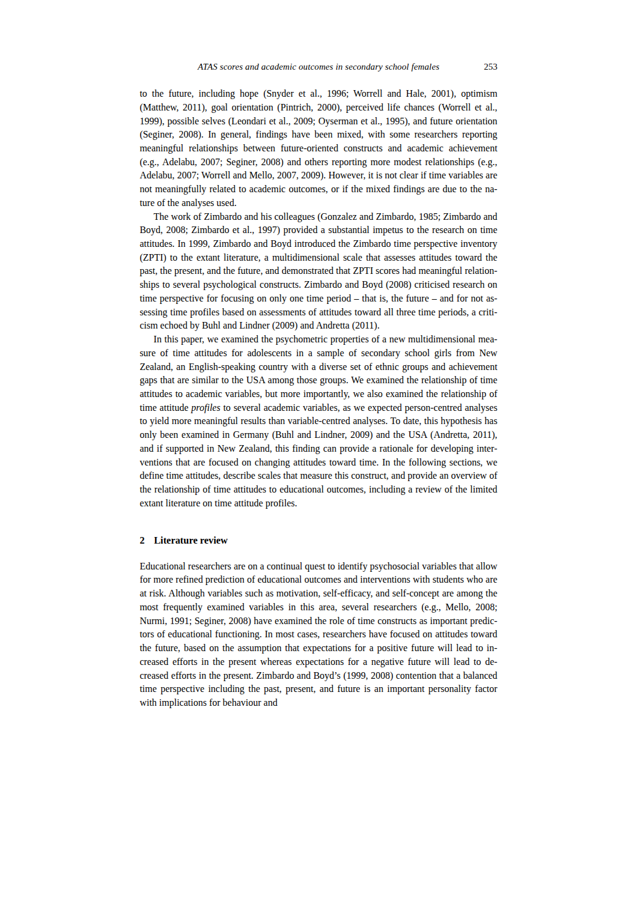ATAS scores and academic outcomes in secondary school females 253
to the future, including hope (Snyder et al., 1996; Worrell and Hale, 2001), optimism (Matthew, 2011), goal orientation (Pintrich, 2000), perceived life chances (Worrell et al., 1999), possible selves (Leondari et al., 2009; Oyserman et al., 1995), and future orientation (Seginer, 2008). In general, findings have been mixed, with some researchers reporting meaningful relationships between future-oriented constructs and academic achievement (e.g., Adelabu, 2007; Seginer, 2008) and others reporting more modest relationships (e.g., Adelabu, 2007; Worrell and Mello, 2007, 2009). However, it is not clear if time variables are not meaningfully related to academic outcomes, or if the mixed findings are due to the nature of the analyses used.
The work of Zimbardo and his colleagues (Gonzalez and Zimbardo, 1985; Zimbardo and Boyd, 2008; Zimbardo et al., 1997) provided a substantial impetus to the research on time attitudes. In 1999, Zimbardo and Boyd introduced the Zimbardo time perspective inventory (ZPTI) to the extant literature, a multidimensional scale that assesses attitudes toward the past, the present, and the future, and demonstrated that ZPTI scores had meaningful relationships to several psychological constructs. Zimbardo and Boyd (2008) criticised research on time perspective for focusing on only one time period – that is, the future – and for not assessing time profiles based on assessments of attitudes toward all three time periods, a criticism echoed by Buhl and Lindner (2009) and Andretta (2011).
In this paper, we examined the psychometric properties of a new multidimensional measure of time attitudes for adolescents in a sample of secondary school girls from New Zealand, an English-speaking country with a diverse set of ethnic groups and achievement gaps that are similar to the USA among those groups. We examined the relationship of time attitudes to academic variables, but more importantly, we also examined the relationship of time attitude profiles to several academic variables, as we expected person-centred analyses to yield more meaningful results than variable-centred analyses. To date, this hypothesis has only been examined in Germany (Buhl and Lindner, 2009) and the USA (Andretta, 2011), and if supported in New Zealand, this finding can provide a rationale for developing interventions that are focused on changing attitudes toward time. In the following sections, we define time attitudes, describe scales that measure this construct, and provide an overview of the relationship of time attitudes to educational outcomes, including a review of the limited extant literature on time attitude profiles.
2 Literature review
Educational researchers are on a continual quest to identify psychosocial variables that allow for more refined prediction of educational outcomes and interventions with students who are at risk. Although variables such as motivation, self-efficacy, and self-concept are among the most frequently examined variables in this area, several researchers (e.g., Mello, 2008; Nurmi, 1991; Seginer, 2008) have examined the role of time constructs as important predictors of educational functioning. In most cases, researchers have focused on attitudes toward the future, based on the assumption that expectations for a positive future will lead to increased efforts in the present whereas expectations for a negative future will lead to decreased efforts in the present. Zimbardo and Boyd’s (1999, 2008) contention that a balanced time perspective including the past, present, and future is an important personality factor with implications for behaviour and